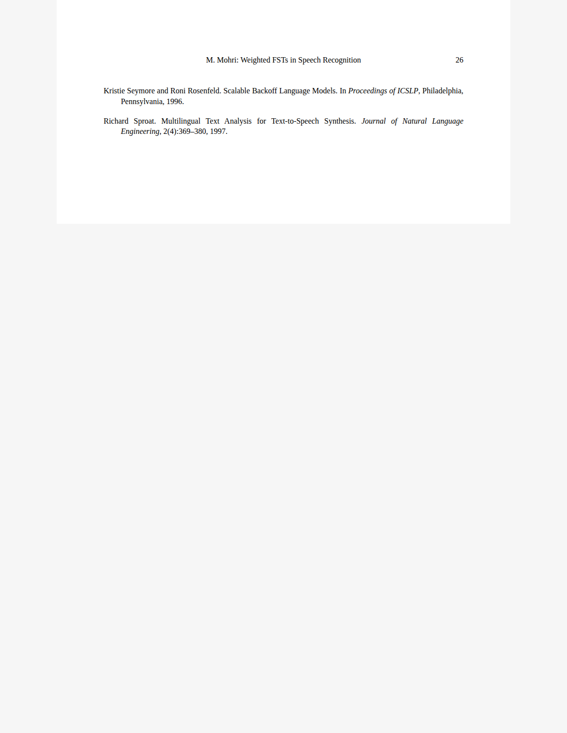M. Mohri: Weighted FSTs in Speech Recognition 26
Kristie Seymore and Roni Rosenfeld. Scalable Backoff Language Models. In Proceedings of ICSLP, Philadelphia, Pennsylvania, 1996.
Richard Sproat. Multilingual Text Analysis for Text-to-Speech Synthesis. Journal of Natural Language Engineering, 2(4):369–380, 1997.